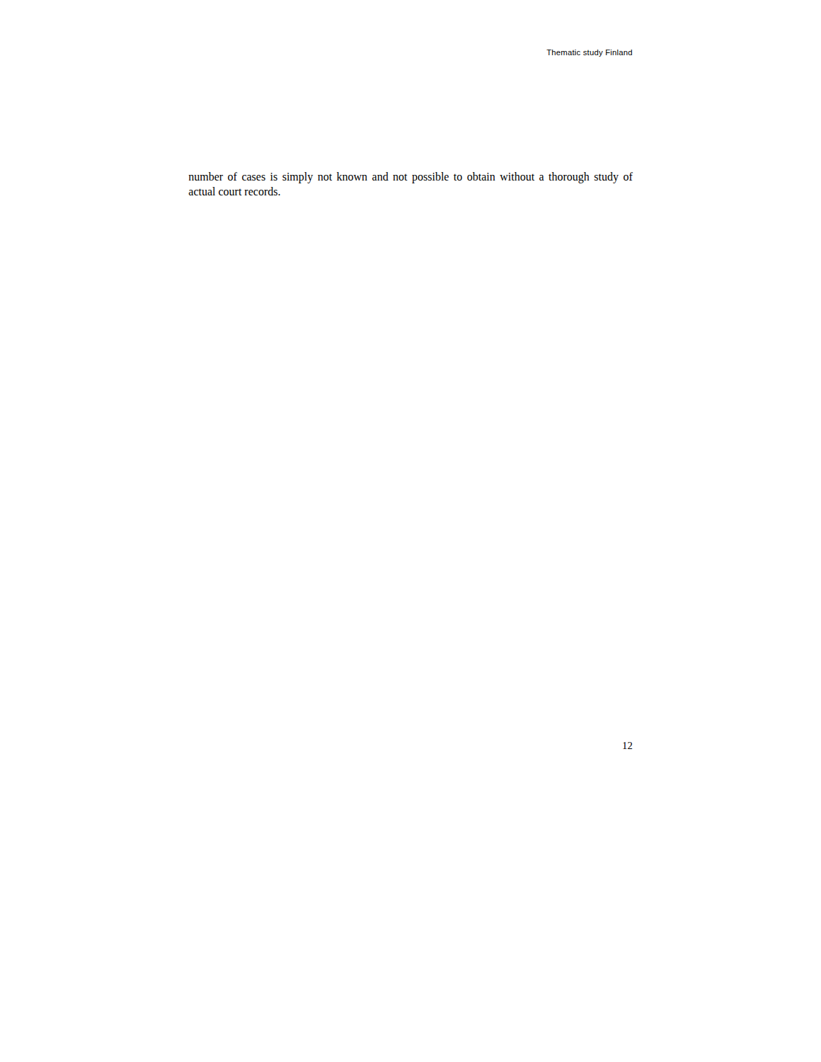Thematic study Finland
number of cases is simply not known and not possible to obtain without a thorough study of actual court records.
12